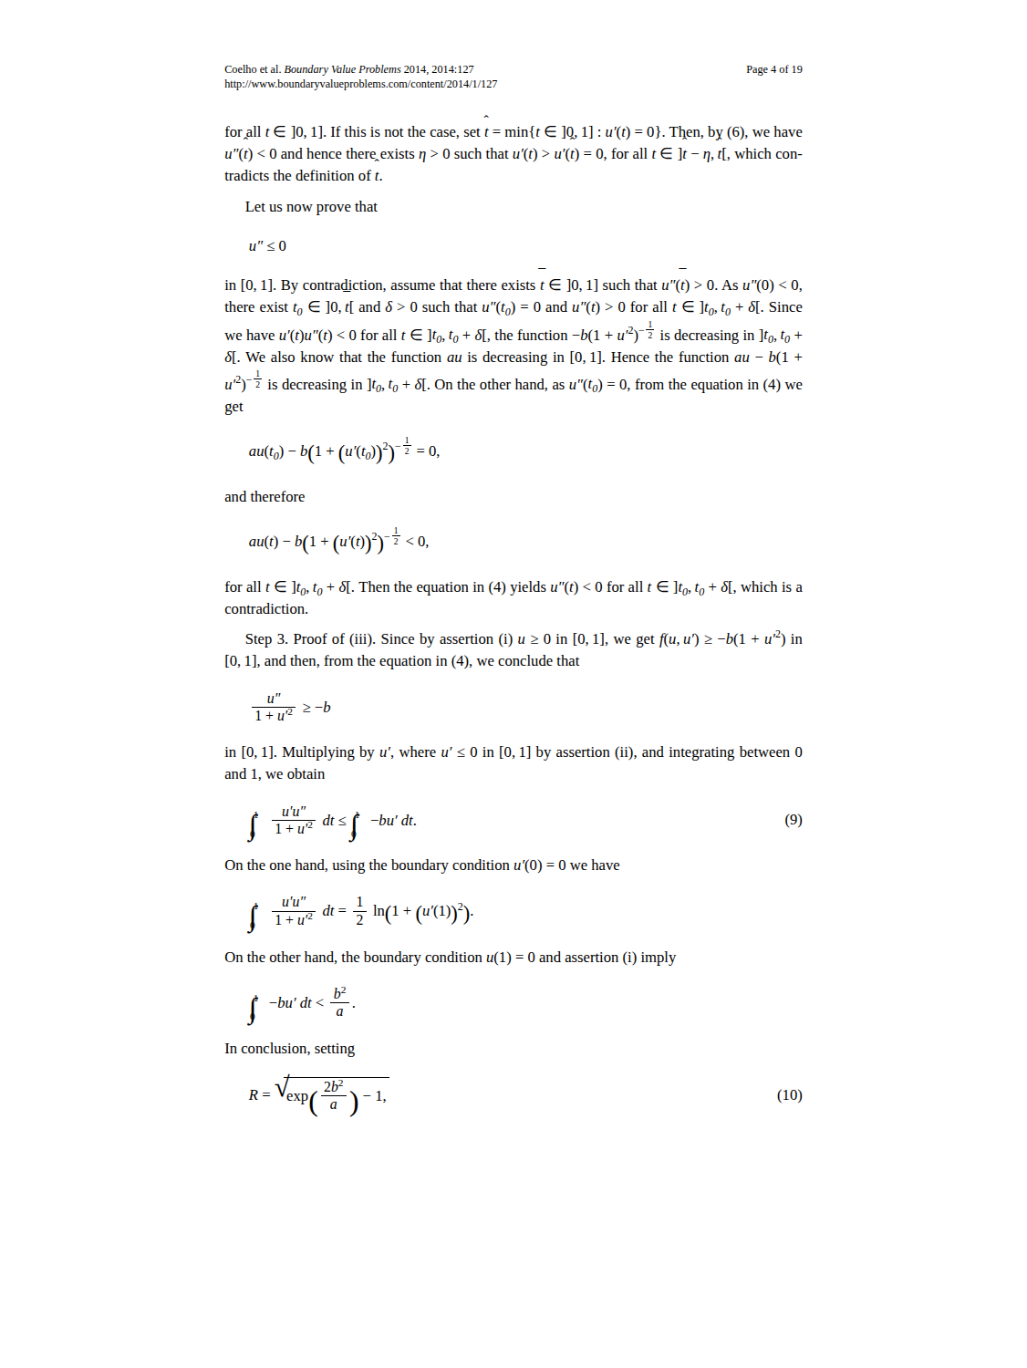Coelho et al. Boundary Value Problems 2014, 2014:127
http://www.boundaryvalueproblems.com/content/2014/1/127
Page 4 of 19
for all t ∈ ]0, 1]. If this is not the case, set t = min{t ∈ ]0, 1] : u′(t) = 0}. Then, by (6), we have u″(t) < 0 and hence there exists η > 0 such that u′(t) > u′(t) = 0, for all t ∈ ]t − η, t[, which contradicts the definition of t.
Let us now prove that
u″ ≤ 0
in [0, 1]. By contradiction, assume that there exists t ∈ ]0, 1] such that u″(t) > 0. As u″(0) < 0, there exist t0 ∈ ]0, t[ and δ > 0 such that u″(t0) = 0 and u″(t) > 0 for all t ∈ ]t0, t0 + δ[. Since we have u′(t)u″(t) < 0 for all t ∈ ]t0, t0 + δ[, the function −b(1 + u′2)−12 is decreasing in ]t0, t0 + δ[. We also know that the function au is decreasing in [0, 1]. Hence the function au − b(1 + u′2)−12 is decreasing in ]t0, t0 + δ[. On the other hand, as u″(t0) = 0, from the equation in (4) we get
au(t0) − b(1 + (u′(t0))2)−12 = 0,
and therefore
au(t) − b(1 + (u′(t))2)−12 < 0,
for all t ∈ ]t0, t0 + δ[. Then the equation in (4) yields u″(t) < 0 for all t ∈ ]t0, t0 + δ[, which is a contradiction.
Step 3. Proof of (iii). Since by assertion (i) u ≥ 0 in [0, 1], we get f(u, u′) ≥ −b(1 + u′2) in [0, 1], and then, from the equation in (4), we conclude that
u″1 + u′2 ≥ −b
in [0, 1]. Multiplying by u′, where u′ ≤ 0 in [0, 1] by assertion (ii), and integrating between 0 and 1, we obtain
∫10 u′u″1 + u′2 dt ≤ ∫10−bu′ dt. (9)
On the one hand, using the boundary condition u′(0) = 0 we have
∫10 u′u″1 + u′2 dt = 12 ln(1 + (u′(1))2).
On the other hand, the boundary condition u(1) = 0 and assertion (i) imply
∫10−bu′ dt < b2 a.
In conclusion, setting
R = exp(2b2 a) − 1, (10)